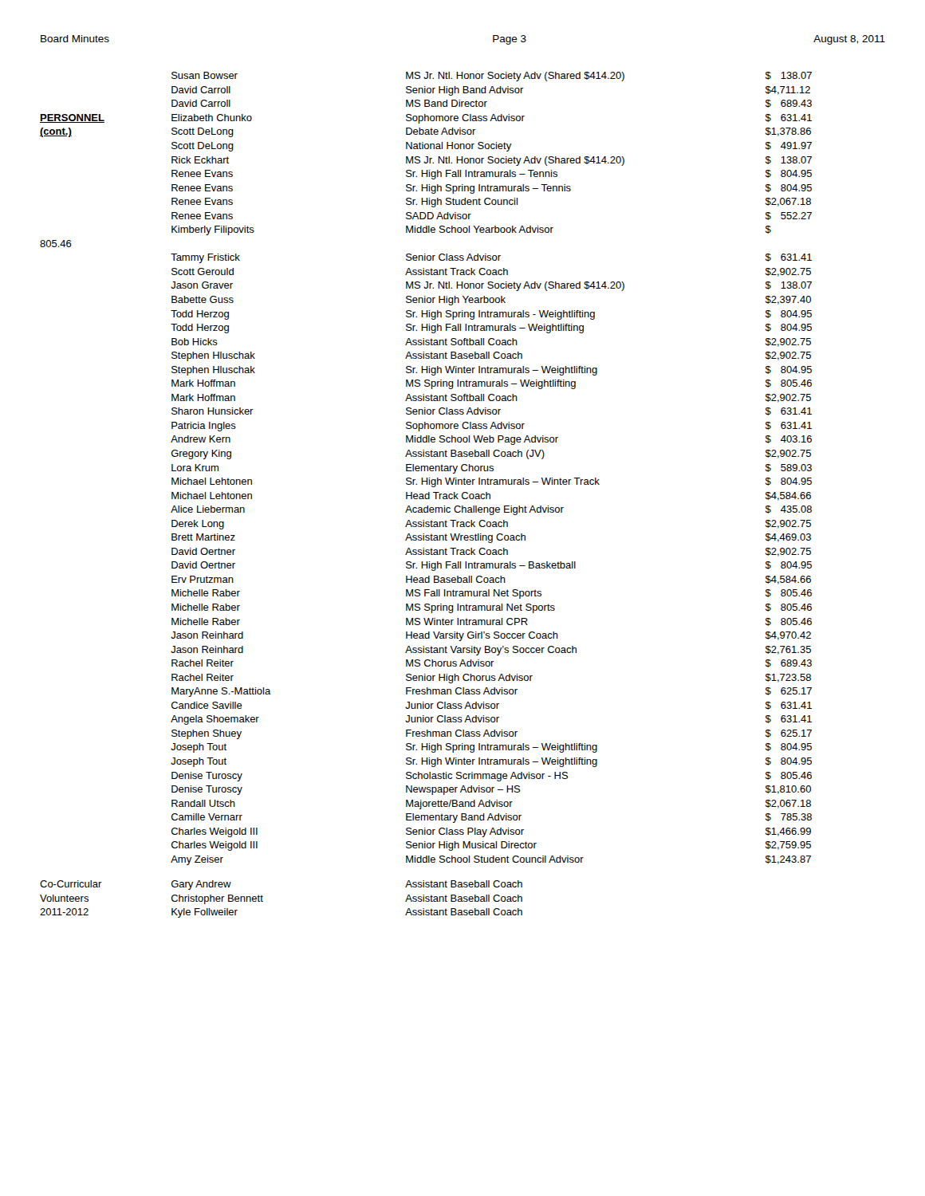Board Minutes
Page 3
August 8, 2011
| | Susan Bowser | MS Jr. Ntl. Honor Society Adv (Shared $414.20) | $ 138.07 |
| | David Carroll | Senior High Band Advisor | $4,711.12 |
| | David Carroll | MS Band Director | $ 689.43 |
| PERSONNEL | Elizabeth Chunko | Sophomore Class Advisor | $ 631.41 |
| (cont.) | Scott DeLong | Debate Advisor | $1,378.86 |
| | Scott DeLong | National Honor Society | $ 491.97 |
| | Rick Eckhart | MS Jr. Ntl. Honor Society Adv (Shared $414.20) | $ 138.07 |
| | Renee Evans | Sr. High Fall Intramurals – Tennis | $ 804.95 |
| | Renee Evans | Sr. High Spring Intramurals – Tennis | $ 804.95 |
| | Renee Evans | Sr. High Student Council | $2,067.18 |
| | Renee Evans | SADD Advisor | $ 552.27 |
| | Kimberly Filipovits | Middle School Yearbook Advisor | $ |
| 805.46 | | | |
| | Tammy Fristick | Senior Class Advisor | $ 631.41 |
| | Scott Gerould | Assistant Track Coach | $2,902.75 |
| | Jason Graver | MS Jr. Ntl. Honor Society Adv (Shared $414.20) | $ 138.07 |
| | Babette Guss | Senior High Yearbook | $2,397.40 |
| | Todd Herzog | Sr. High Spring Intramurals - Weightlifting | $ 804.95 |
| | Todd Herzog | Sr. High Fall Intramurals – Weightlifting | $ 804.95 |
| | Bob Hicks | Assistant Softball Coach | $2,902.75 |
| | Stephen Hluschak | Assistant Baseball Coach | $2,902.75 |
| | Stephen Hluschak | Sr. High Winter Intramurals – Weightlifting | $ 804.95 |
| | Mark Hoffman | MS Spring Intramurals – Weightlifting | $ 805.46 |
| | Mark Hoffman | Assistant Softball Coach | $2,902.75 |
| | Sharon Hunsicker | Senior Class Advisor | $ 631.41 |
| | Patricia Ingles | Sophomore Class Advisor | $ 631.41 |
| | Andrew Kern | Middle School Web Page Advisor | $ 403.16 |
| | Gregory King | Assistant Baseball Coach (JV) | $2,902.75 |
| | Lora Krum | Elementary Chorus | $ 589.03 |
| | Michael Lehtonen | Sr. High Winter Intramurals – Winter Track | $ 804.95 |
| | Michael Lehtonen | Head Track Coach | $4,584.66 |
| | Alice Lieberman | Academic Challenge Eight Advisor | $ 435.08 |
| | Derek Long | Assistant Track Coach | $2,902.75 |
| | Brett Martinez | Assistant Wrestling Coach | $4,469.03 |
| | David Oertner | Assistant Track Coach | $2,902.75 |
| | David Oertner | Sr. High Fall Intramurals – Basketball | $ 804.95 |
| | Erv Prutzman | Head Baseball Coach | $4,584.66 |
| | Michelle Raber | MS Fall Intramural Net Sports | $ 805.46 |
| | Michelle Raber | MS Spring Intramural Net Sports | $ 805.46 |
| | Michelle Raber | MS Winter Intramural CPR | $ 805.46 |
| | Jason Reinhard | Head Varsity Girl’s Soccer Coach | $4,970.42 |
| | Jason Reinhard | Assistant Varsity Boy’s Soccer Coach | $2,761.35 |
| | Rachel Reiter | MS Chorus Advisor | $ 689.43 |
| | Rachel Reiter | Senior High Chorus Advisor | $1,723.58 |
| | MaryAnne S.-Mattiola | Freshman Class Advisor | $ 625.17 |
| | Candice Saville | Junior Class Advisor | $ 631.41 |
| | Angela Shoemaker | Junior Class Advisor | $ 631.41 |
| | Stephen Shuey | Freshman Class Advisor | $ 625.17 |
| | Joseph Tout | Sr. High Spring Intramurals – Weightlifting | $ 804.95 |
| | Joseph Tout | Sr. High Winter Intramurals – Weightlifting | $ 804.95 |
| | Denise Turoscy | Scholastic Scrimmage Advisor - HS | $ 805.46 |
| | Denise Turoscy | Newspaper Advisor – HS | $1,810.60 |
| | Randall Utsch | Majorette/Band Advisor | $2,067.18 |
| | Camille Vernarr | Elementary Band Advisor | $ 785.38 |
| | Charles Weigold III | Senior Class Play Advisor | $1,466.99 |
| | Charles Weigold III | Senior High Musical Director | $2,759.95 |
| | Amy Zeiser | Middle School Student Council Advisor | $1,243.87 |
| Co-Curricular | Gary Andrew | Assistant Baseball Coach | |
| Volunteers | Christopher Bennett | Assistant Baseball Coach | |
| 2011-2012 | Kyle Follweiler | Assistant Baseball Coach | |